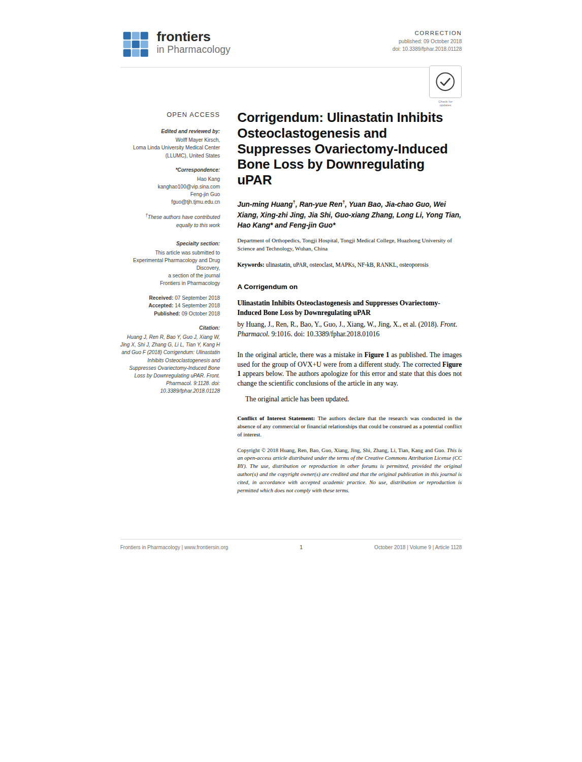frontiers in Pharmacology
Correction
published: 09 October 2018
doi: 10.3389/fphar.2018.01128
Check for
updates
OPEN ACCESS
Edited and reviewed by:
Wolff Mayer Kirsch,
Loma Linda University Medical Center
(LLUMC), United States
*Correspondence:
Hao Kang
kanghao100@vip.sina.com
Feng-jin Guo
fguo@tjh.tjmu.edu.cn
†These authors have contributed
equally to this work
Specialty section:
This article was submitted to
Experimental Pharmacology and Drug
Discovery,
a section of the journal
Frontiers in Pharmacology
Received: 07 September 2018
Accepted: 14 September 2018
Published: 09 October 2018
Citation:
Huang J, Ren R, Bao Y, Guo J, Xiang W, Jing X, Shi J, Zhang G, Li L, Tian Y, Kang H and Guo F (2018) Corrigendum: Ulinastatin Inhibits Osteoclastogenesis and Suppresses Ovariectomy-Induced Bone Loss by Downregulating uPAR. Front. Pharmacol. 9:1128. doi: 10.3389/fphar.2018.01128
Corrigendum: Ulinastatin Inhibits Osteoclastogenesis and Suppresses Ovariectomy-Induced Bone Loss by Downregulating uPAR
Jun-ming Huang†, Ran-yue Ren†, Yuan Bao, Jia-chao Guo, Wei Xiang, Xing-zhi Jing, Jia Shi, Guo-xiang Zhang, Long Li, Yong Tian, Hao Kang* and Feng-jin Guo*
Department of Orthopedics, Tongji Hospital, Tongji Medical College, Huazhong University of Science and Technology, Wuhan, China
Keywords: ulinastatin, uPAR, osteoclast, MAPKs, NF-kB, RANKL, osteoporosis
A Corrigendum on
Ulinastatin Inhibits Osteoclastogenesis and Suppresses Ovariectomy-Induced Bone Loss by Downregulating uPAR by Huang, J., Ren, R., Bao, Y., Guo, J., Xiang, W., Jing, X., et al. (2018). Front. Pharmacol. 9:1016. doi: 10.3389/fphar.2018.01016
In the original article, there was a mistake in Figure 1 as published. The images used for the group of OVX+U were from a different study. The corrected Figure 1 appears below. The authors apologize for this error and state that this does not change the scientific conclusions of the article in any way.
The original article has been updated.
Conflict of Interest Statement: The authors declare that the research was conducted in the absence of any commercial or financial relationships that could be construed as a potential conflict of interest.
Copyright © 2018 Huang, Ren, Bao, Guo, Xiang, Jing, Shi, Zhang, Li, Tian, Kang and Guo. This is an open-access article distributed under the terms of the Creative Commons Attribution License (CC BY). The use, distribution or reproduction in other forums is permitted, provided the original author(s) and the copyright owner(s) are credited and that the original publication in this journal is cited, in accordance with accepted academic practice. No use, distribution or reproduction is permitted which does not comply with these terms.
Frontiers in Pharmacology | www.frontiersin.org
1
October 2018 | Volume 9 | Article 1128